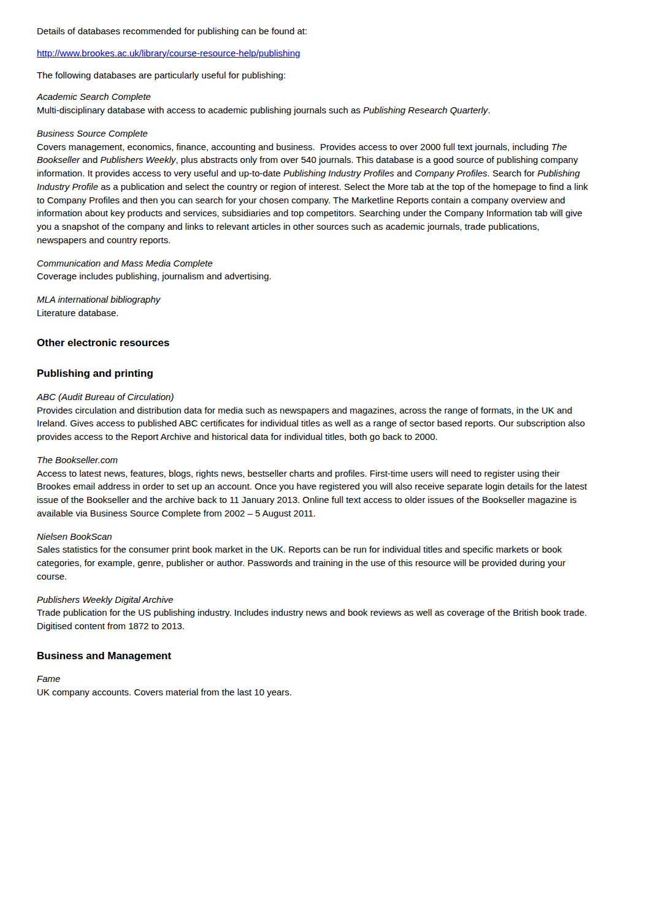Details of databases recommended for publishing can be found at:
http://www.brookes.ac.uk/library/course-resource-help/publishing
The following databases are particularly useful for publishing:
Academic Search Complete
Multi-disciplinary database with access to academic publishing journals such as Publishing Research Quarterly.
Business Source Complete
Covers management, economics, finance, accounting and business. Provides access to over 2000 full text journals, including The Bookseller and Publishers Weekly, plus abstracts only from over 540 journals. This database is a good source of publishing company information. It provides access to very useful and up-to-date Publishing Industry Profiles and Company Profiles. Search for Publishing Industry Profile as a publication and select the country or region of interest. Select the More tab at the top of the homepage to find a link to Company Profiles and then you can search for your chosen company. The Marketline Reports contain a company overview and information about key products and services, subsidiaries and top competitors. Searching under the Company Information tab will give you a snapshot of the company and links to relevant articles in other sources such as academic journals, trade publications, newspapers and country reports.
Communication and Mass Media Complete
Coverage includes publishing, journalism and advertising.
MLA international bibliography
Literature database.
Other electronic resources
Publishing and printing
ABC (Audit Bureau of Circulation)
Provides circulation and distribution data for media such as newspapers and magazines, across the range of formats, in the UK and Ireland. Gives access to published ABC certificates for individual titles as well as a range of sector based reports. Our subscription also provides access to the Report Archive and historical data for individual titles, both go back to 2000.
The Bookseller.com
Access to latest news, features, blogs, rights news, bestseller charts and profiles. First-time users will need to register using their Brookes email address in order to set up an account. Once you have registered you will also receive separate login details for the latest issue of the Bookseller and the archive back to 11 January 2013. Online full text access to older issues of the Bookseller magazine is available via Business Source Complete from 2002 – 5 August 2011.
Nielsen BookScan
Sales statistics for the consumer print book market in the UK. Reports can be run for individual titles and specific markets or book categories, for example, genre, publisher or author. Passwords and training in the use of this resource will be provided during your course.
Publishers Weekly Digital Archive
Trade publication for the US publishing industry. Includes industry news and book reviews as well as coverage of the British book trade. Digitised content from 1872 to 2013.
Business and Management
Fame
UK company accounts. Covers material from the last 10 years.